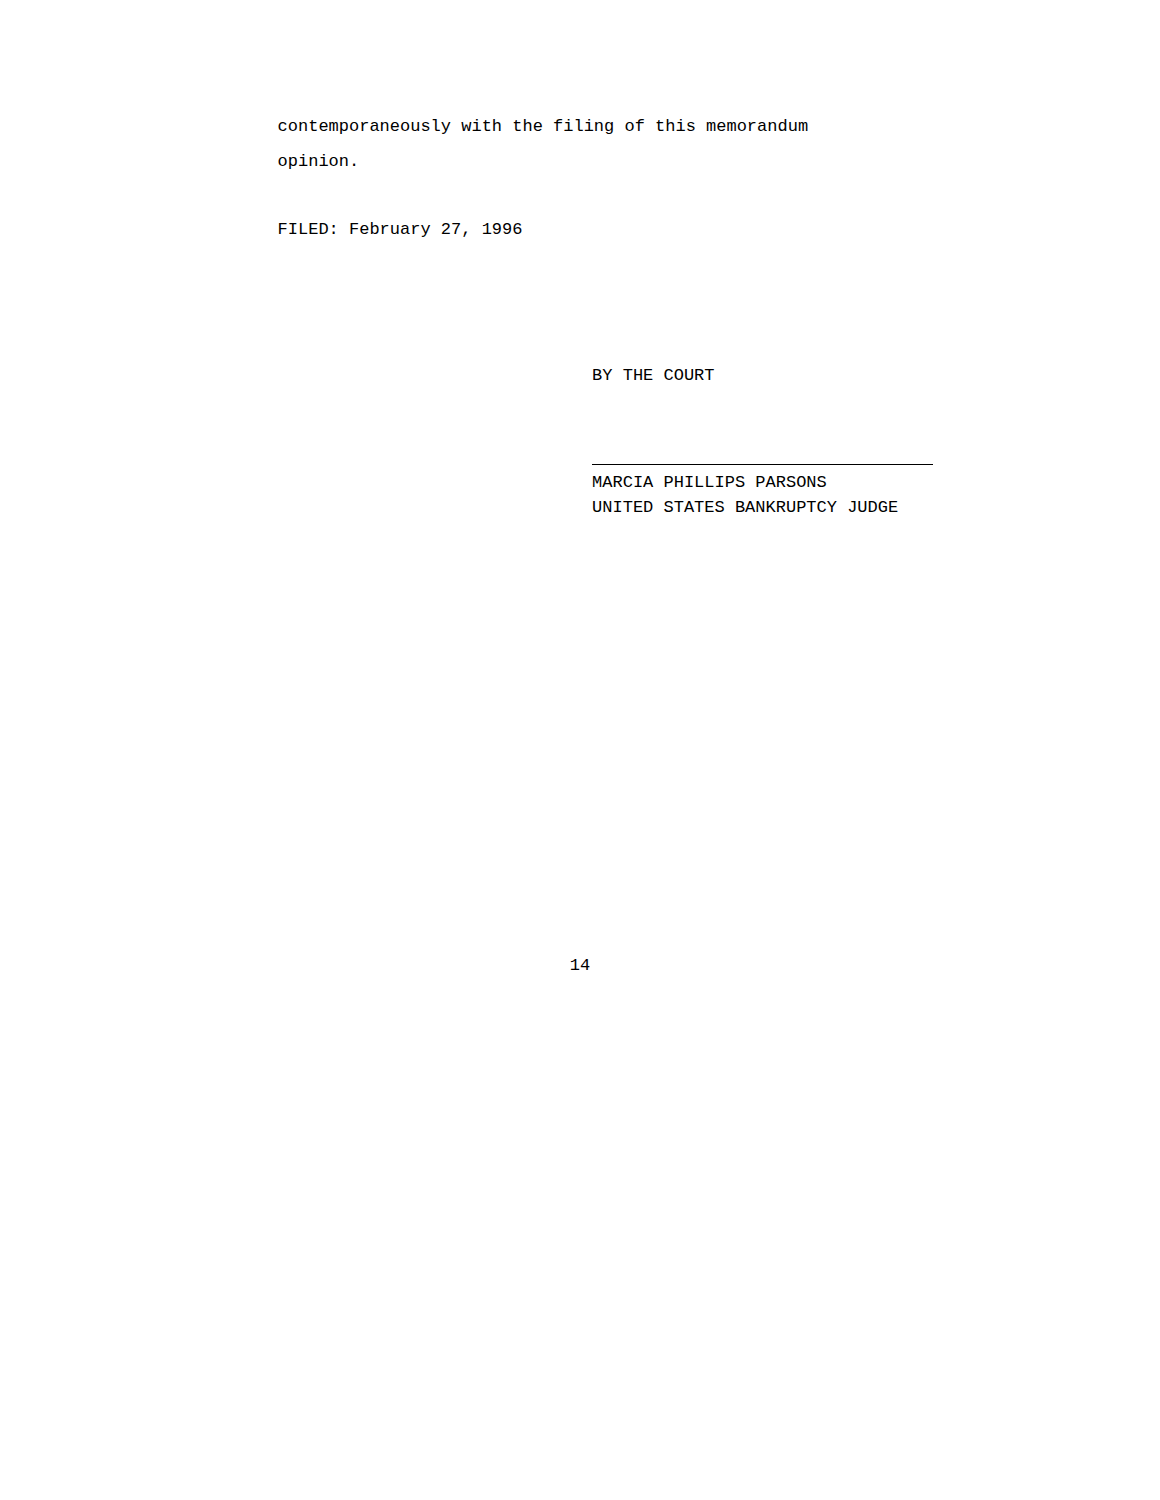contemporaneously with the filing of this memorandum opinion.
FILED: February 27, 1996
BY THE COURT
MARCIA PHILLIPS PARSONS
UNITED STATES BANKRUPTCY JUDGE
14